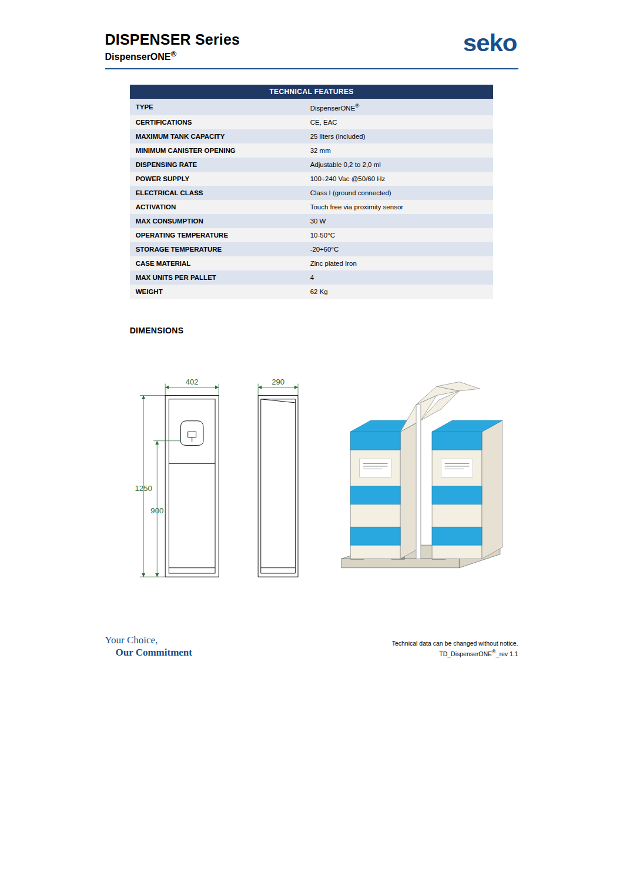DISPENSER Series
DispenserONE®
seko
TECHNICAL FEATURES
| TYPE | DispenserONE ® |
| CERTIFICATIONS | CE, EAC |
| MAXIMUM TANK CAPACITY | 25 liters (included) |
| MINIMUM CANISTER OPENING | 32 mm |
| DISPENSING RATE | Adjustable 0,2 to 2,0 ml |
| POWER SUPPLY | 100÷240 Vac @50/60 Hz |
| ELECTRICAL CLASS | Class I (ground connected) |
| ACTIVATION | Touch free via proximity sensor |
| MAX CONSUMPTION | 30 W |
| OPERATING TEMPERATURE | 10-50°C |
| STORAGE TEMPERATURE | -20÷60°C |
| CASE MATERIAL | Zinc plated Iron |
| MAX UNITS PER PALLET | 4 |
| WEIGHT | 62 Kg |
DIMENSIONS
402 1250 900 290
Your Choice, Our Commitment
Technical data can be changed without notice.
TD_DispenserONE®_rev 1.1